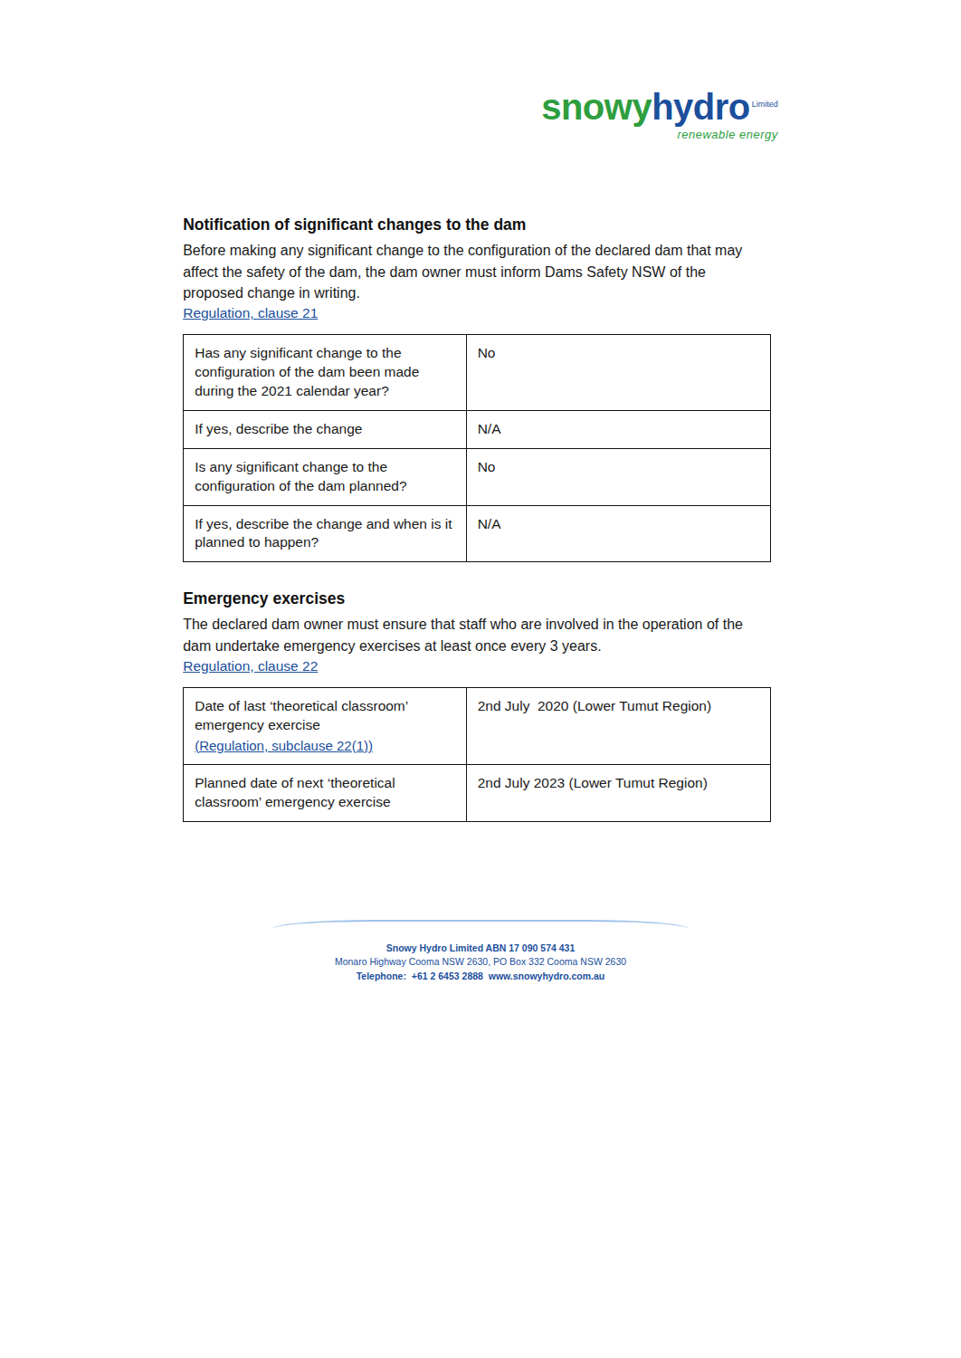snowy hydro Limited
renewable energy
Notification of significant changes to the dam
Before making any significant change to the configuration of the declared dam that may affect the safety of the dam, the dam owner must inform Dams Safety NSW of the proposed change in writing.
Regulation, clause 21
| Has any significant change to the configuration of the dam been made during the 2021 calendar year? | No |
| If yes, describe the change | N/A |
| Is any significant change to the configuration of the dam planned? | No |
| If yes, describe the change and when is it planned to happen? | N/A |
Emergency exercises
The declared dam owner must ensure that staff who are involved in the operation of the dam undertake emergency exercises at least once every 3 years.
Regulation, clause 22
| Date of last ‘theoretical classroom’ emergency exercise (Regulation, subclause 22(1)) | 2nd July 2020 (Lower Tumut Region) |
| Planned date of next ‘theoretical classroom’ emergency exercise | 2nd July 2023 (Lower Tumut Region) |
Snowy Hydro Limited ABN 17 090 574 431
Monaro Highway Cooma NSW 2630, PO Box 332 Cooma NSW 2630
Telephone: +61 2 6453 2888 www.snowyhydro.com.au